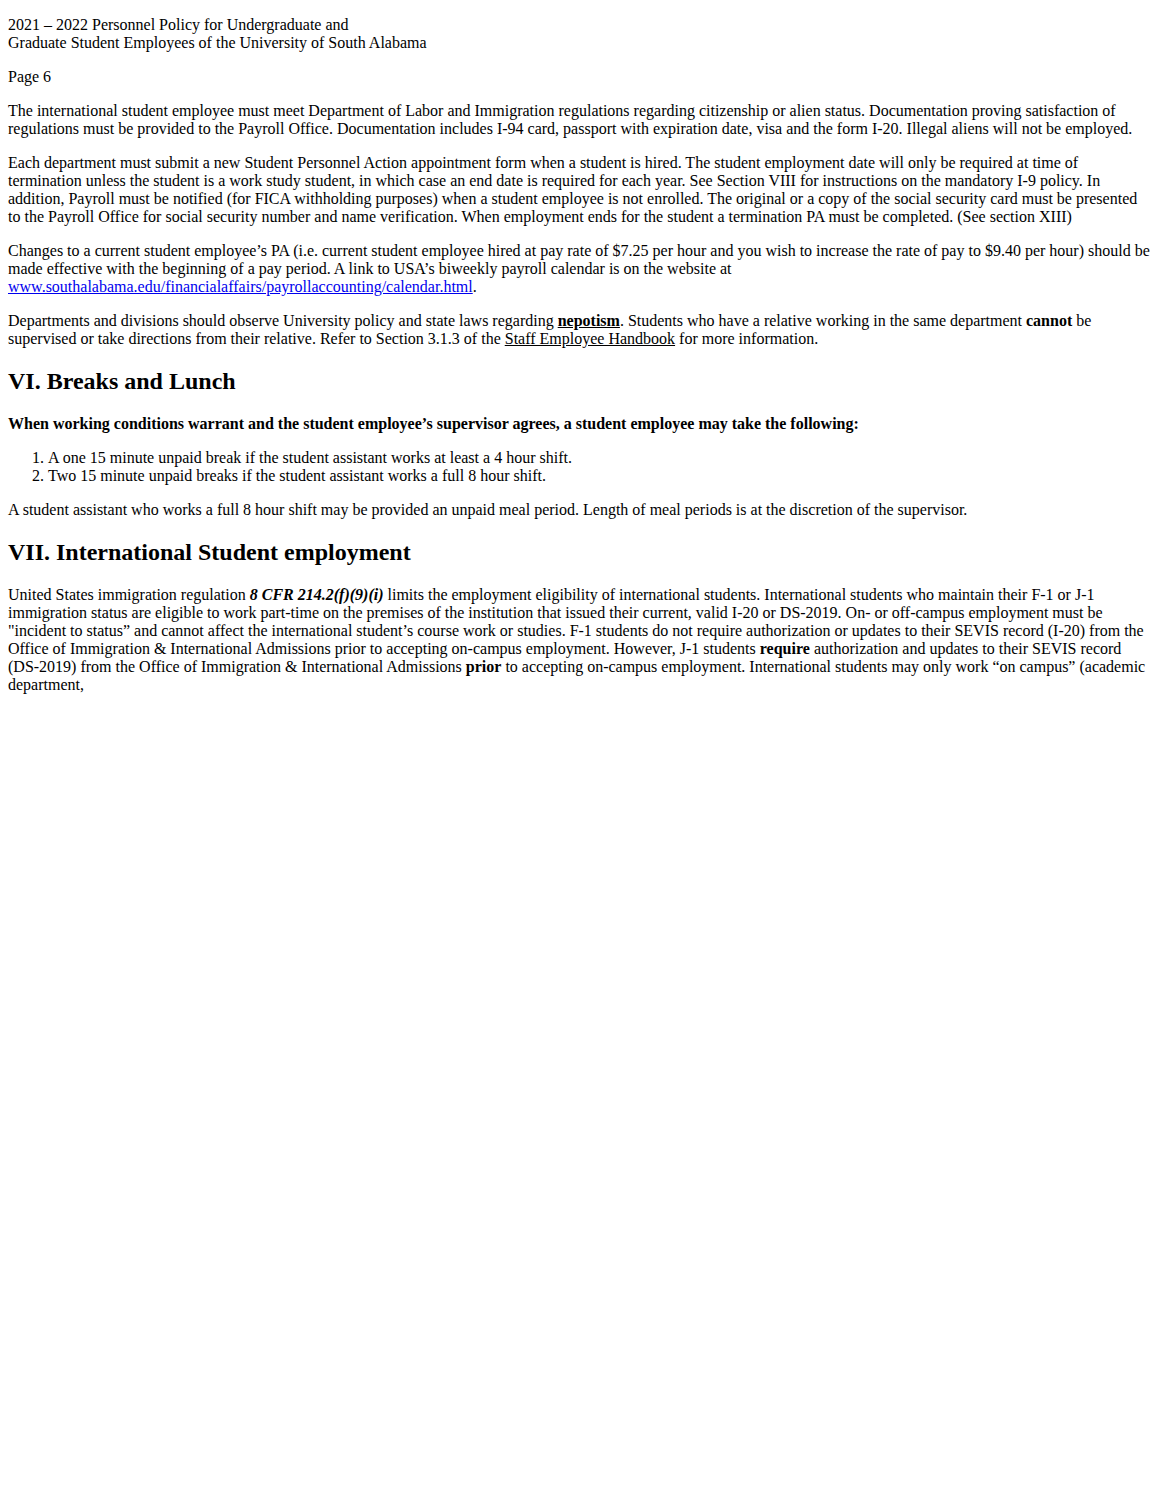2021 – 2022 Personnel Policy for Undergraduate and
Graduate Student Employees of the University of South Alabama
Page 6
The international student employee must meet Department of Labor and Immigration regulations regarding citizenship or alien status. Documentation proving satisfaction of regulations must be provided to the Payroll Office. Documentation includes I-94 card, passport with expiration date, visa and the form I-20. Illegal aliens will not be employed.
Each department must submit a new Student Personnel Action appointment form when a student is hired. The student employment date will only be required at time of termination unless the student is a work study student, in which case an end date is required for each year. See Section VIII for instructions on the mandatory I-9 policy. In addition, Payroll must be notified (for FICA withholding purposes) when a student employee is not enrolled. The original or a copy of the social security card must be presented to the Payroll Office for social security number and name verification. When employment ends for the student a termination PA must be completed. (See section XIII)
Changes to a current student employee’s PA (i.e. current student employee hired at pay rate of $7.25 per hour and you wish to increase the rate of pay to $9.40 per hour) should be made effective with the beginning of a pay period. A link to USA’s biweekly payroll calendar is on the website at www.southalabama.edu/financialaffairs/payrollaccounting/calendar.html.
Departments and divisions should observe University policy and state laws regarding nepotism. Students who have a relative working in the same department cannot be supervised or take directions from their relative. Refer to Section 3.1.3 of the Staff Employee Handbook for more information.
VI. Breaks and Lunch
When working conditions warrant and the student employee’s supervisor agrees, a student employee may take the following:
A one 15 minute unpaid break if the student assistant works at least a 4 hour shift.
Two 15 minute unpaid breaks if the student assistant works a full 8 hour shift.
A student assistant who works a full 8 hour shift may be provided an unpaid meal period. Length of meal periods is at the discretion of the supervisor.
VII. International Student employment
United States immigration regulation 8 CFR 214.2(f)(9)(i) limits the employment eligibility of international students. International students who maintain their F-1 or J-1 immigration status are eligible to work part-time on the premises of the institution that issued their current, valid I-20 or DS-2019. On- or off-campus employment must be "incident to status” and cannot affect the international student’s course work or studies. F-1 students do not require authorization or updates to their SEVIS record (I-20) from the Office of Immigration & International Admissions prior to accepting on-campus employment. However, J-1 students require authorization and updates to their SEVIS record (DS-2019) from the Office of Immigration & International Admissions prior to accepting on-campus employment. International students may only work “on campus” (academic department,